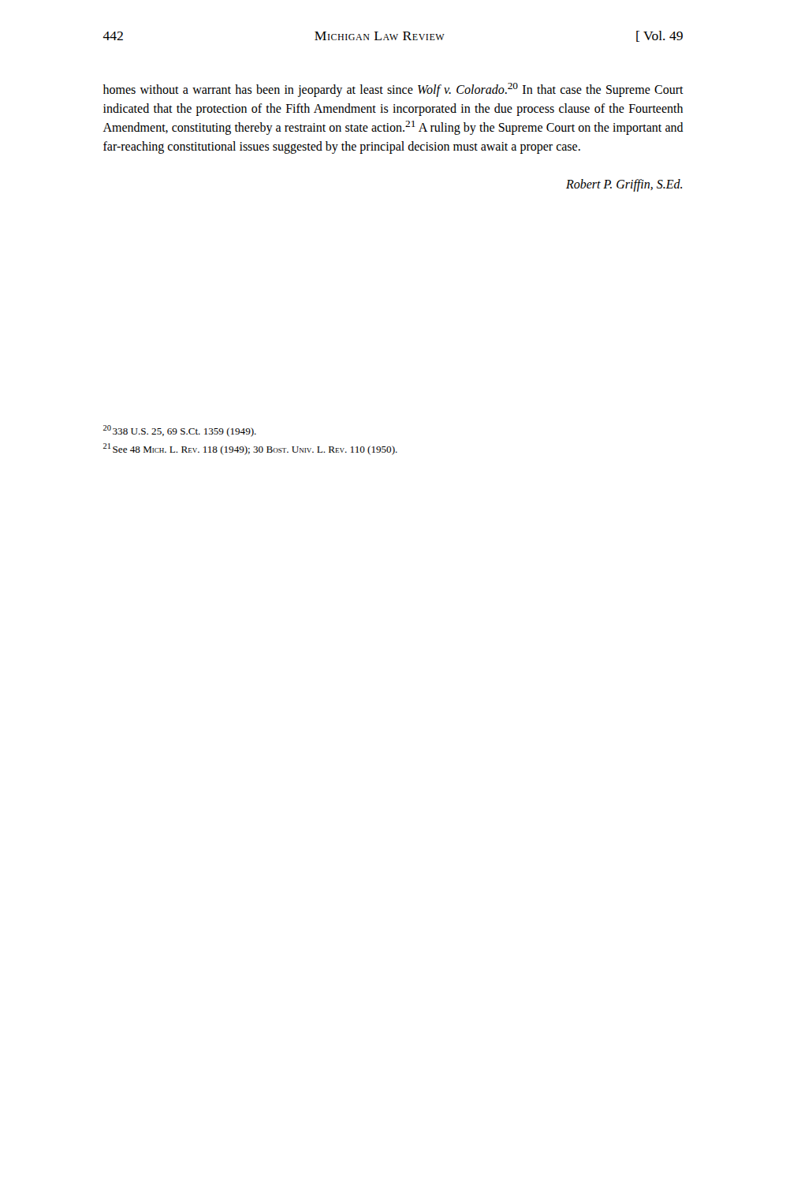442 Michigan Law Review [ Vol. 49
homes without a warrant has been in jeopardy at least since Wolf v. Colorado.20 In that case the Supreme Court indicated that the protection of the Fifth Amendment is incorporated in the due process clause of the Fourteenth Amendment, constituting thereby a restraint on state action.21 A ruling by the Supreme Court on the important and far-reaching constitutional issues suggested by the principal decision must await a proper case.
Robert P. Griffin, S.Ed.
20338 U.S. 25, 69 S.Ct. 1359 (1949).
21 See 48 Mich. L. Rev. 118 (1949); 30 Bost. Univ. L. Rev. 110 (1950).